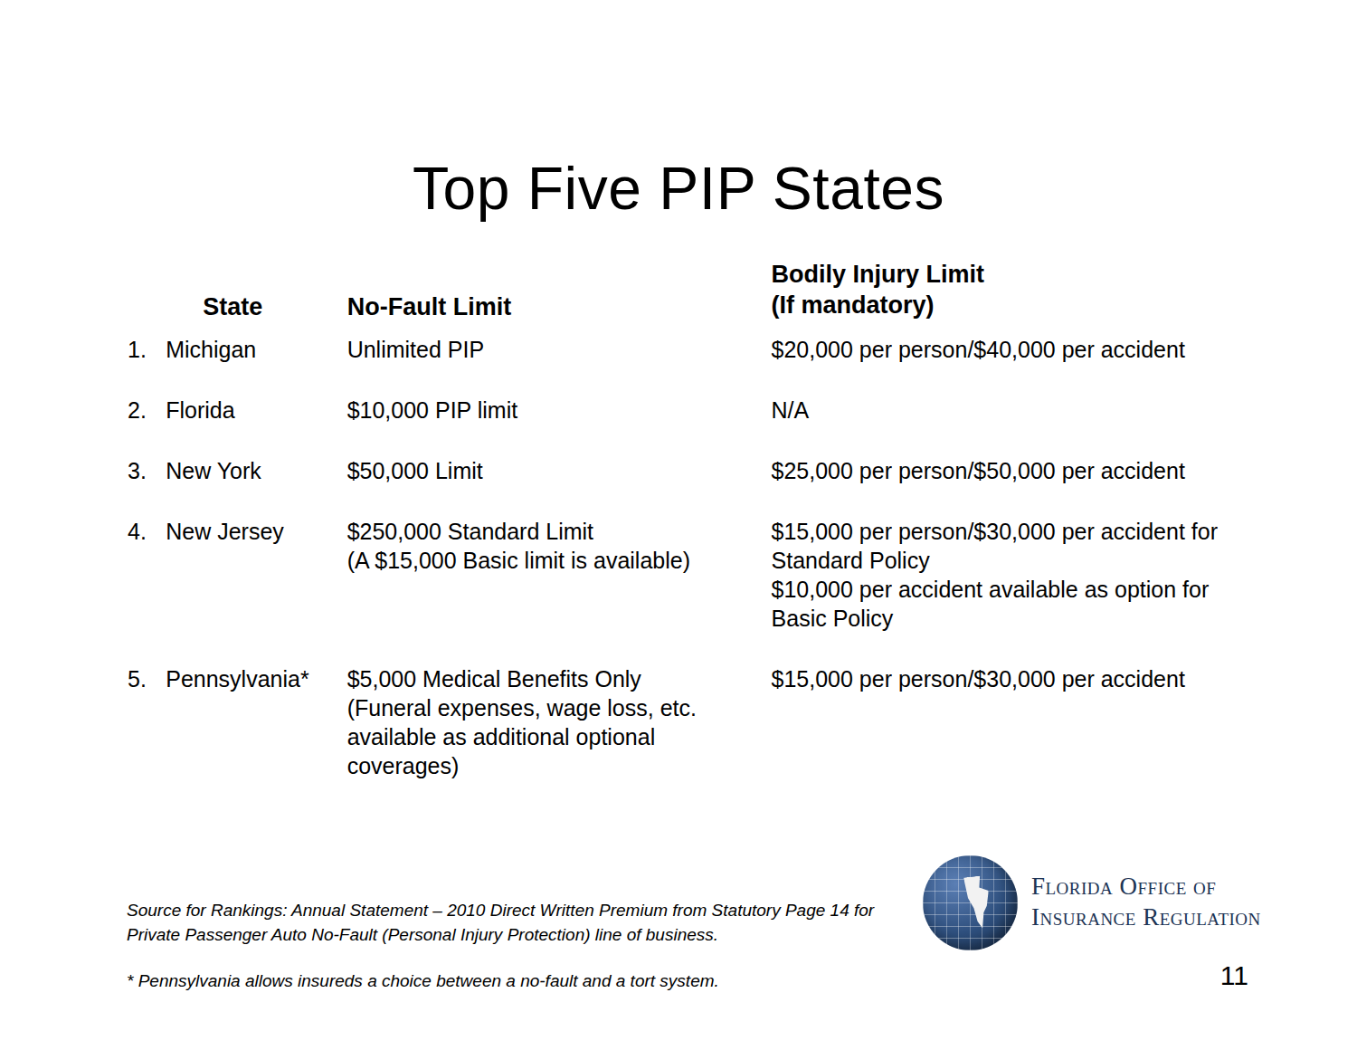Top Five PIP States
| | State | No-Fault Limit | Bodily Injury Limit (If mandatory) |
| --- | --- | --- | --- |
| 1. | Michigan | Unlimited PIP | $20,000 per person/$40,000 per accident |
| 2. | Florida | $10,000 PIP limit | N/A |
| 3. | New York | $50,000 Limit | $25,000 per person/$50,000 per accident |
| 4. | New Jersey | $250,000 Standard Limit (A $15,000 Basic limit is available) | $15,000 per person/$30,000 per accident for Standard Policy $10,000 per accident available as option for Basic Policy |
| 5. | Pennsylvania* | $5,000 Medical Benefits Only (Funeral expenses, wage loss, etc. available as additional optional coverages) | $15,000 per person/$30,000 per accident |
Source for Rankings: Annual Statement – 2010 Direct Written Premium from Statutory Page 14 for Private Passenger Auto No-Fault (Personal Injury Protection) line of business.
* Pennsylvania allows insureds a choice between a no-fault and a tort system.
Florida Office of Insurance Regulation
11